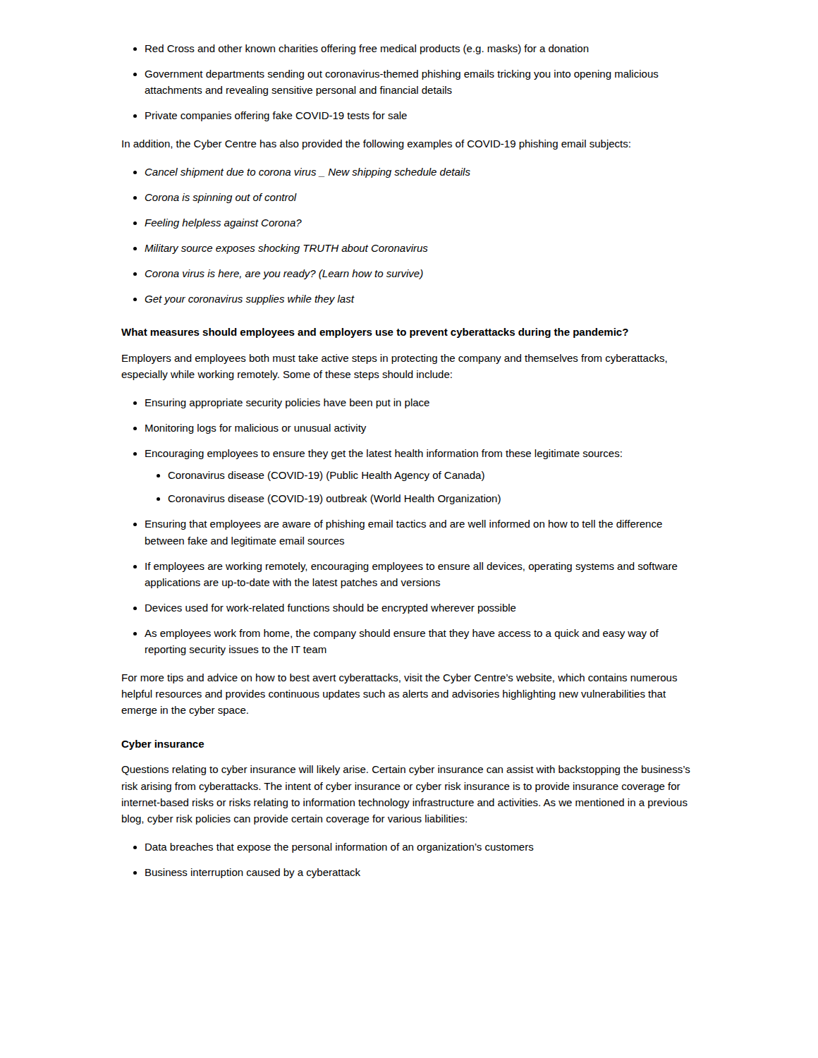Red Cross and other known charities offering free medical products (e.g. masks) for a donation
Government departments sending out coronavirus-themed phishing emails tricking you into opening malicious attachments and revealing sensitive personal and financial details
Private companies offering fake COVID-19 tests for sale
In addition, the Cyber Centre has also provided the following examples of COVID-19 phishing email subjects:
Cancel shipment due to corona virus _ New shipping schedule details
Corona is spinning out of control
Feeling helpless against Corona?
Military source exposes shocking TRUTH about Coronavirus
Corona virus is here, are you ready? (Learn how to survive)
Get your coronavirus supplies while they last
What measures should employees and employers use to prevent cyberattacks during the pandemic?
Employers and employees both must take active steps in protecting the company and themselves from cyberattacks, especially while working remotely. Some of these steps should include:
Ensuring appropriate security policies have been put in place
Monitoring logs for malicious or unusual activity
Encouraging employees to ensure they get the latest health information from these legitimate sources:
Coronavirus disease (COVID-19) (Public Health Agency of Canada)
Coronavirus disease (COVID-19) outbreak (World Health Organization)
Ensuring that employees are aware of phishing email tactics and are well informed on how to tell the difference between fake and legitimate email sources
If employees are working remotely, encouraging employees to ensure all devices, operating systems and software applications are up-to-date with the latest patches and versions
Devices used for work-related functions should be encrypted wherever possible
As employees work from home, the company should ensure that they have access to a quick and easy way of reporting security issues to the IT team
For more tips and advice on how to best avert cyberattacks, visit the Cyber Centre’s website, which contains numerous helpful resources and provides continuous updates such as alerts and advisories highlighting new vulnerabilities that emerge in the cyber space.
Cyber insurance
Questions relating to cyber insurance will likely arise. Certain cyber insurance can assist with backstopping the business’s risk arising from cyberattacks. The intent of cyber insurance or cyber risk insurance is to provide insurance coverage for internet-based risks or risks relating to information technology infrastructure and activities. As we mentioned in a previous blog, cyber risk policies can provide certain coverage for various liabilities:
Data breaches that expose the personal information of an organization’s customers
Business interruption caused by a cyberattack